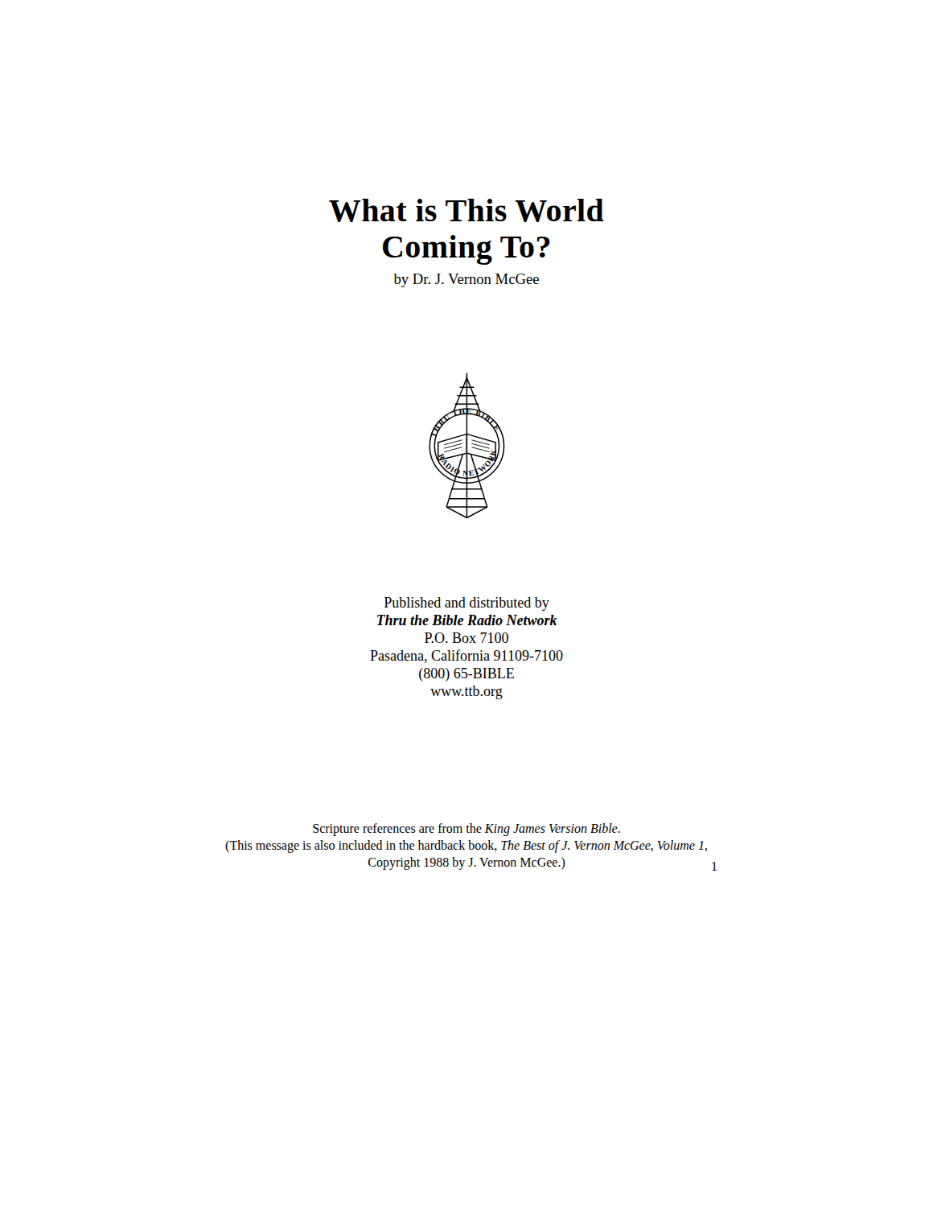What is This World
Coming To?
by Dr. J. Vernon McGee
THRU THE BIBLE RADIO NETWORK
Published and distributed by
Thru the Bible Radio Network
P.O. Box 7100
Pasadena, California 91109-7100
(800) 65-BIBLE
www.ttb.org
Scripture references are from the King James Version Bible.
(This message is also included in the hardback book, The Best of J. Vernon McGee, Volume 1,
Copyright 1988 by J. Vernon McGee.)
1